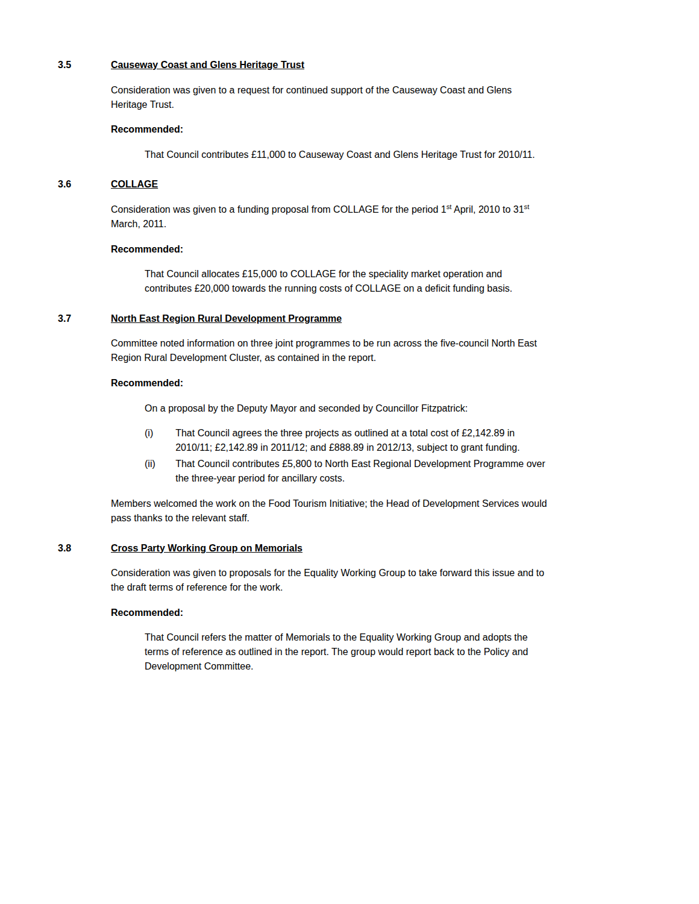3.5 Causeway Coast and Glens Heritage Trust
Consideration was given to a request for continued support of the Causeway Coast and Glens Heritage Trust.
Recommended:
That Council contributes £11,000 to Causeway Coast and Glens Heritage Trust for 2010/11.
3.6 COLLAGE
Consideration was given to a funding proposal from COLLAGE for the period 1st April, 2010 to 31st March, 2011.
Recommended:
That Council allocates £15,000 to COLLAGE for the speciality market operation and contributes £20,000 towards the running costs of COLLAGE on a deficit funding basis.
3.7 North East Region Rural Development Programme
Committee noted information on three joint programmes to be run across the five-council North East Region Rural Development Cluster, as contained in the report.
Recommended:
On a proposal by the Deputy Mayor and seconded by Councillor Fitzpatrick:
(i) That Council agrees the three projects as outlined at a total cost of £2,142.89 in 2010/11; £2,142.89 in 2011/12; and £888.89 in 2012/13, subject to grant funding.
(ii) That Council contributes £5,800 to North East Regional Development Programme over the three-year period for ancillary costs.
Members welcomed the work on the Food Tourism Initiative; the Head of Development Services would pass thanks to the relevant staff.
3.8 Cross Party Working Group on Memorials
Consideration was given to proposals for the Equality Working Group to take forward this issue and to the draft terms of reference for the work.
Recommended:
That Council refers the matter of Memorials to the Equality Working Group and adopts the terms of reference as outlined in the report. The group would report back to the Policy and Development Committee.